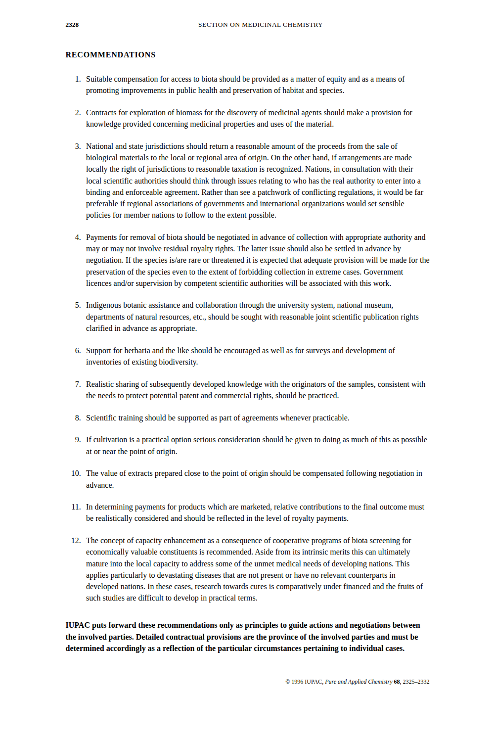2328 SECTION ON MEDICINAL CHEMISTRY
RECOMMENDATIONS
Suitable compensation for access to biota should be provided as a matter of equity and as a means of promoting improvements in public health and preservation of habitat and species.
Contracts for exploration of biomass for the discovery of medicinal agents should make a provision for knowledge provided concerning medicinal properties and uses of the material.
National and state jurisdictions should return a reasonable amount of the proceeds from the sale of biological materials to the local or regional area of origin. On the other hand, if arrangements are made locally the right of jurisdictions to reasonable taxation is recognized. Nations, in consultation with their local scientific authorities should think through issues relating to who has the real authority to enter into a binding and enforceable agreement. Rather than see a patchwork of conflicting regulations, it would be far preferable if regional associations of governments and international organizations would set sensible policies for member nations to follow to the extent possible.
Payments for removal of biota should be negotiated in advance of collection with appropriate authority and may or may not involve residual royalty rights. The latter issue should also be settled in advance by negotiation. If the species is/are rare or threatened it is expected that adequate provision will be made for the preservation of the species even to the extent of forbidding collection in extreme cases. Government licences and/or supervision by competent scientific authorities will be associated with this work.
Indigenous botanic assistance and collaboration through the university system, national museum, departments of natural resources, etc., should be sought with reasonable joint scientific publication rights clarified in advance as appropriate.
Support for herbaria and the like should be encouraged as well as for surveys and development of inventories of existing biodiversity.
Realistic sharing of subsequently developed knowledge with the originators of the samples, consistent with the needs to protect potential patent and commercial rights, should be practiced.
Scientific training should be supported as part of agreements whenever practicable.
If cultivation is a practical option serious consideration should be given to doing as much of this as possible at or near the point of origin.
The value of extracts prepared close to the point of origin should be compensated following negotiation in advance.
In determining payments for products which are marketed, relative contributions to the final outcome must be realistically considered and should be reflected in the level of royalty payments.
The concept of capacity enhancement as a consequence of cooperative programs of biota screening for economically valuable constituents is recommended. Aside from its intrinsic merits this can ultimately mature into the local capacity to address some of the unmet medical needs of developing nations. This applies particularly to devastating diseases that are not present or have no relevant counterparts in developed nations. In these cases, research towards cures is comparatively under financed and the fruits of such studies are difficult to develop in practical terms.
IUPAC puts forward these recommendations only as principles to guide actions and negotiations between the involved parties. Detailed contractual provisions are the province of the involved parties and must be determined accordingly as a reflection of the particular circumstances pertaining to individual cases.
© 1996 IUPAC, Pure and Applied Chemistry 68, 2325–2332